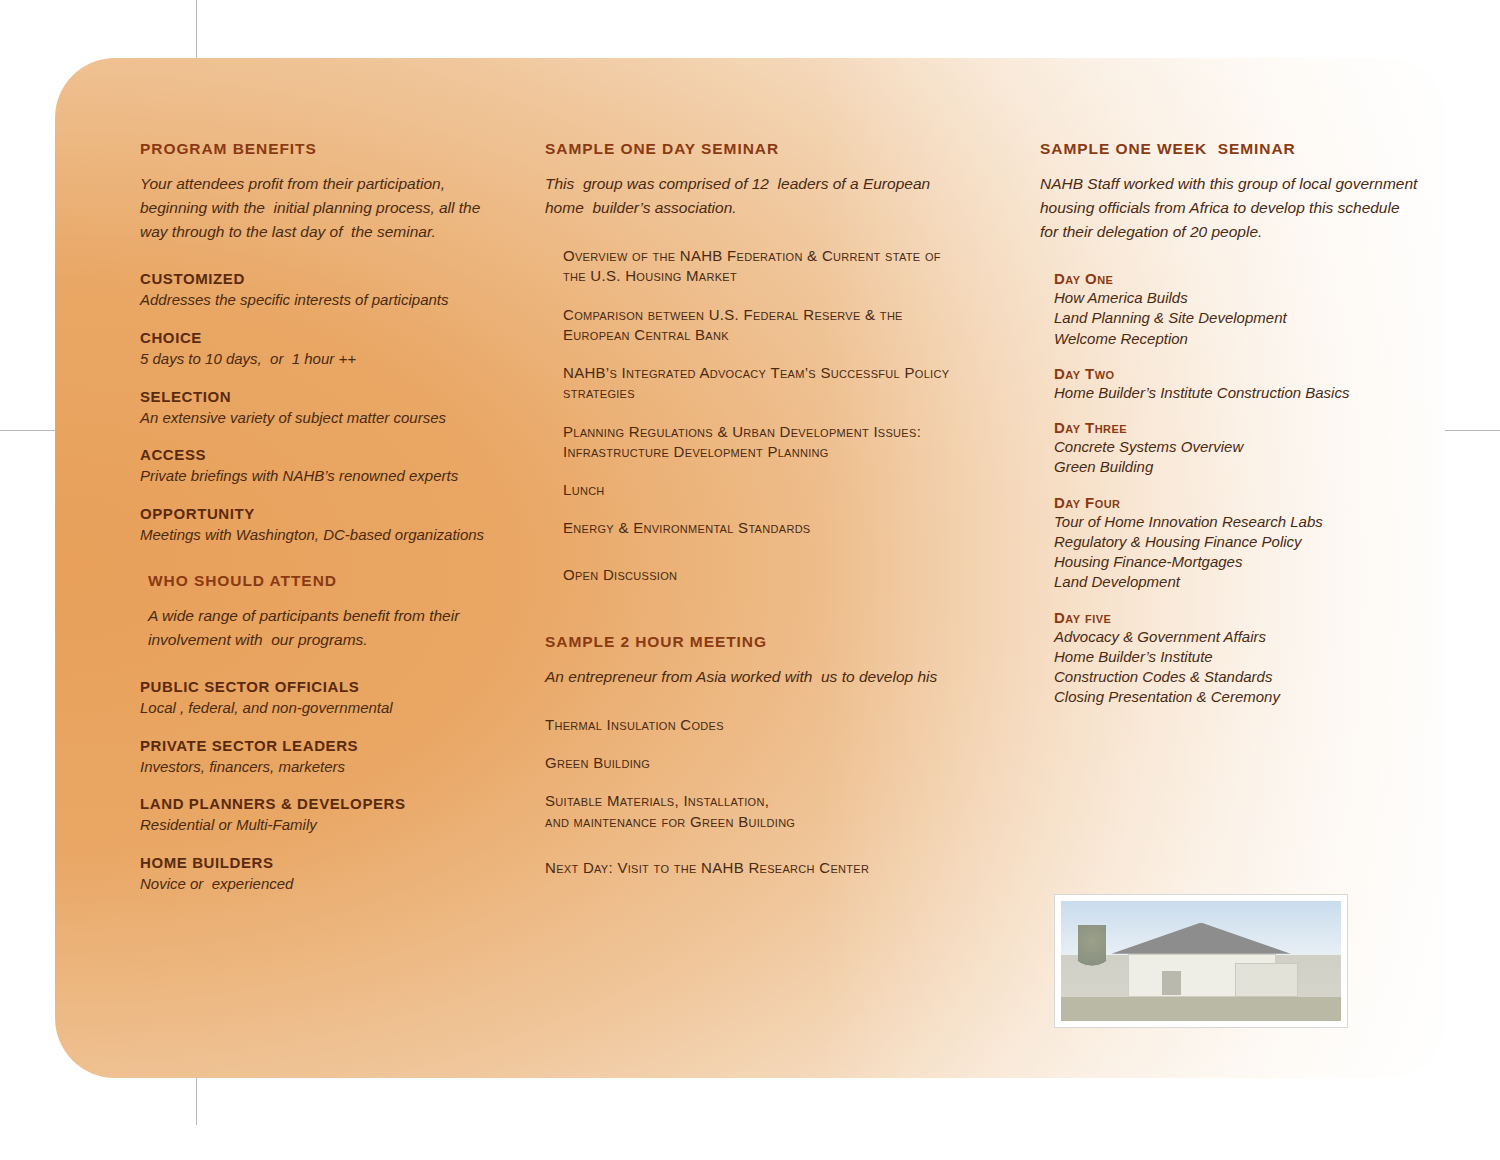Program Benefits
Your attendees profit from their participation, beginning with the initial planning process, all the way through to the last day of the seminar.
Customized
Addresses the specific interests of participants
Choice
5 days to 10 days, or 1 hour ++
Selection
An extensive variety of subject matter courses
Access
Private briefings with NAHB’s renowned experts
Opportunity
Meetings with Washington, DC-based organizations
Who Should Attend
A wide range of participants benefit from their involvement with our programs.
Public Sector Officials
Local , federal, and non-governmental
Private Sector Leaders
Investors, financers, marketers
Land Planners & Developers
Residential or Multi-Family
Home Builders
Novice or experienced
Sample One Day Seminar
This group was comprised of 12 leaders of a European home builder’s association.
Overview of the NAHB Federation & Current state of the U.S. Housing Market
Comparison between U.S. Federal Reserve & the European Central Bank
NAHB’s Integrated Advocacy Team’s Successful Policy strategies
Planning Regulations & Urban Development Issues: Infrastructure Development Planning
Lunch
Energy & Environmental Standards
Open Discussion
Sample 2 Hour Meeting
An entrepreneur from Asia worked with us to develop his
Thermal Insulation Codes
Green Building
Suitable Materials, Installation,
and maintenance for Green Building
Next Day: Visit to the NAHB Research Center
Sample One Week Seminar
NAHB Staff worked with this group of local government housing officials from Africa to develop this schedule for their delegation of 20 people.
Day One
How America Builds
Land Planning & Site Development
Welcome Reception
Day Two
Home Builder’s Institute Construction Basics
Day Three
Concrete Systems Overview
Green Building
Day Four
Tour of Home Innovation Research Labs
Regulatory & Housing Finance Policy
Housing Finance-Mortgages
Land Development
Day five
Advocacy & Government Affairs
Home Builder’s Institute
Construction Codes & Standards
Closing Presentation & Ceremony